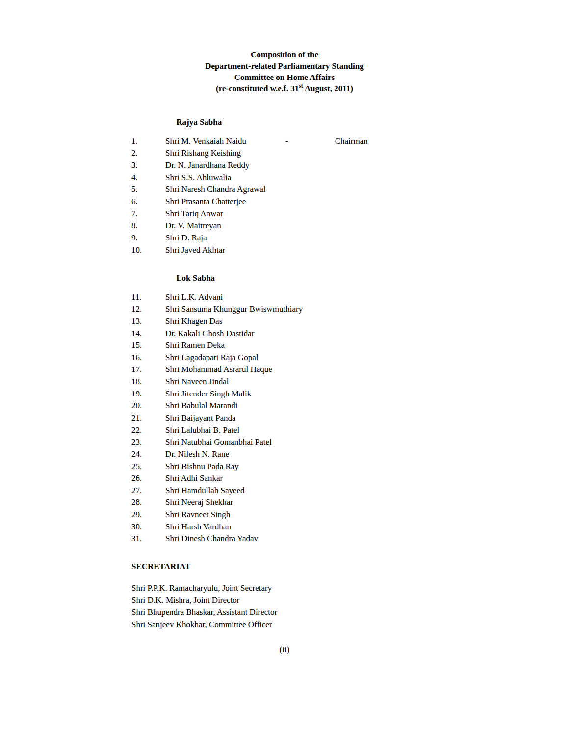Composition of the Department-related Parliamentary Standing Committee on Home Affairs (re-constituted w.e.f. 31st August, 2011)
Rajya Sabha
1. Shri M. Venkaiah Naidu-Chairman
2. Shri Rishang Keishing
3. Dr. N. Janardhana Reddy
4. Shri S.S. Ahluwalia
5. Shri Naresh Chandra Agrawal
6. Shri Prasanta Chatterjee
7. Shri Tariq Anwar
8. Dr. V. Maitreyan
9. Shri D. Raja
10. Shri Javed Akhtar
Lok Sabha
11. Shri L.K. Advani
12. Shri Sansuma Khunggur Bwiswmuthiary
13. Shri Khagen Das
14. Dr. Kakali Ghosh Dastidar
15. Shri Ramen Deka
16. Shri Lagadapati Raja Gopal
17. Shri Mohammad Asrarul Haque
18. Shri Naveen Jindal
19. Shri Jitender Singh Malik
20. Shri Babulal Marandi
21. Shri Baijayant Panda
22. Shri Lalubhai B. Patel
23. Shri Natubhai Gomanbhai Patel
24. Dr. Nilesh N. Rane
25. Shri Bishnu Pada Ray
26. Shri Adhi Sankar
27. Shri Hamdullah Sayeed
28. Shri Neeraj Shekhar
29. Shri Ravneet Singh
30. Shri Harsh Vardhan
31. Shri Dinesh Chandra Yadav
SECRETARIAT
Shri P.P.K. Ramacharyulu, Joint Secretary
Shri D.K. Mishra, Joint Director
Shri Bhupendra Bhaskar, Assistant Director
Shri Sanjeev Khokhar, Committee Officer
(ii)